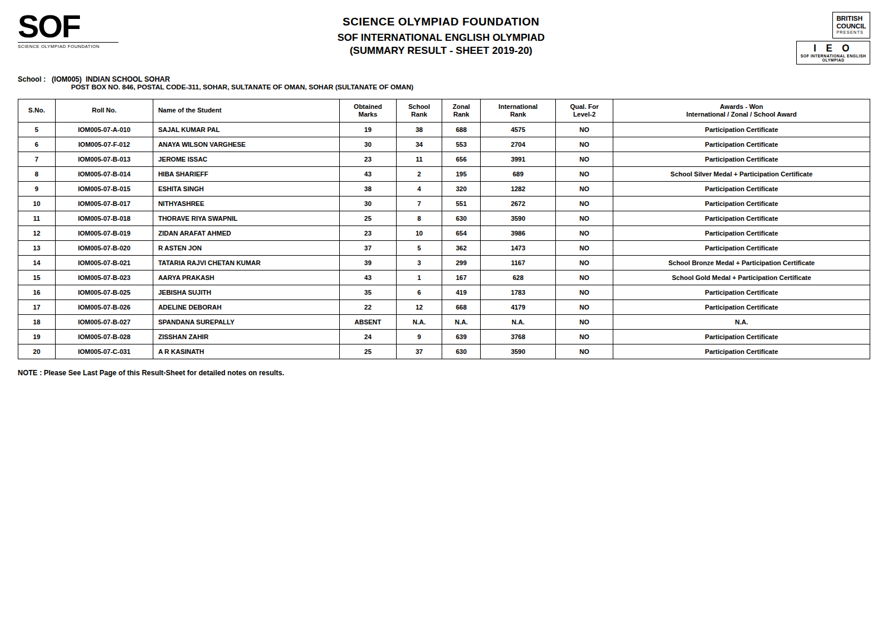SOF
SCIENCE OLYMPIAD FOUNDATION
SCIENCE OLYMPIAD FOUNDATION
SOF INTERNATIONAL ENGLISH OLYMPIAD
(SUMMARY RESULT - SHEET 2019-20)
BRITISH
COUNCIL
PRESENTS
I E O
SOF INTERNATIONAL ENGLISH
OLYMPIAD
School : (IOM005) INDIAN SCHOOL SOHAR
POST BOX NO. 846, POSTAL CODE-311, SOHAR, SULTANATE OF OMAN, SOHAR (SULTANATE OF OMAN)
| S.No. | Roll No. | Name of the Student | Obtained Marks | School Rank | Zonal Rank | International Rank | Qual. For Level-2 | Awards - Won International / Zonal / School Award |
| --- | --- | --- | --- | --- | --- | --- | --- | --- |
| 5 | IOM005-07-A-010 | SAJAL KUMAR PAL | 19 | 38 | 688 | 4575 | NO | Participation Certificate |
| 6 | IOM005-07-F-012 | ANAYA WILSON VARGHESE | 30 | 34 | 553 | 2704 | NO | Participation Certificate |
| 7 | IOM005-07-B-013 | JEROME ISSAC | 23 | 11 | 656 | 3991 | NO | Participation Certificate |
| 8 | IOM005-07-B-014 | HIBA SHARIEFF | 43 | 2 | 195 | 689 | NO | School Silver Medal + Participation Certificate |
| 9 | IOM005-07-B-015 | ESHITA SINGH | 38 | 4 | 320 | 1282 | NO | Participation Certificate |
| 10 | IOM005-07-B-017 | NITHYASHREE | 30 | 7 | 551 | 2672 | NO | Participation Certificate |
| 11 | IOM005-07-B-018 | THORAVE RIYA SWAPNIL | 25 | 8 | 630 | 3590 | NO | Participation Certificate |
| 12 | IOM005-07-B-019 | ZIDAN ARAFAT AHMED | 23 | 10 | 654 | 3986 | NO | Participation Certificate |
| 13 | IOM005-07-B-020 | R ASTEN JON | 37 | 5 | 362 | 1473 | NO | Participation Certificate |
| 14 | IOM005-07-B-021 | TATARIA RAJVI CHETAN KUMAR | 39 | 3 | 299 | 1167 | NO | School Bronze Medal + Participation Certificate |
| 15 | IOM005-07-B-023 | AARYA PRAKASH | 43 | 1 | 167 | 628 | NO | School Gold Medal + Participation Certificate |
| 16 | IOM005-07-B-025 | JEBISHA SUJITH | 35 | 6 | 419 | 1783 | NO | Participation Certificate |
| 17 | IOM005-07-B-026 | ADELINE DEBORAH | 22 | 12 | 668 | 4179 | NO | Participation Certificate |
| 18 | IOM005-07-B-027 | SPANDANA SUREPALLY | ABSENT | N.A. | N.A. | N.A. | NO | N.A. |
| 19 | IOM005-07-B-028 | ZISSHAN ZAHIR | 24 | 9 | 639 | 3768 | NO | Participation Certificate |
| 20 | IOM005-07-C-031 | A R KASINATH | 25 | 37 | 630 | 3590 | NO | Participation Certificate |
NOTE : Please See Last Page of this Result-Sheet for detailed notes on results.